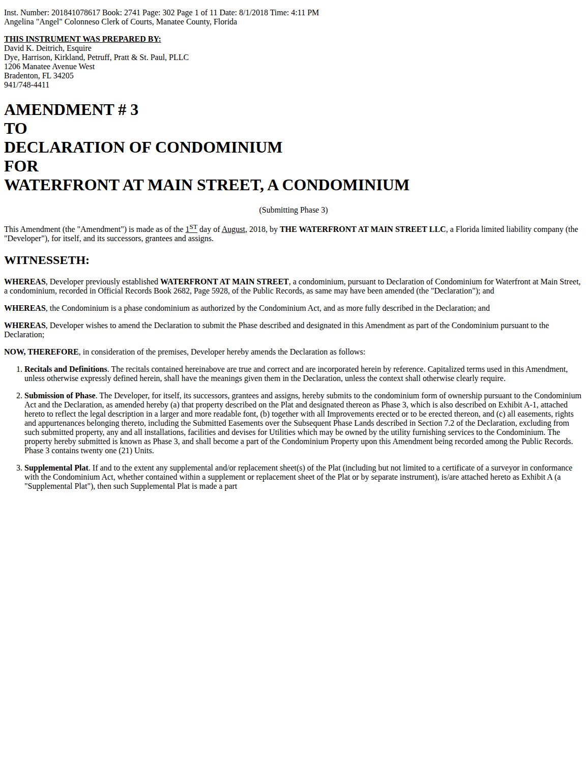Inst. Number: 201841078617 Book: 2741 Page: 302 Page 1 of 11 Date: 8/1/2018 Time: 4:11 PM
Angelina "Angel" Colonneso Clerk of Courts, Manatee County, Florida
THIS INSTRUMENT WAS PREPARED BY:
David K. Deitrich, Esquire
Dye, Harrison, Kirkland, Petruff, Pratt & St. Paul, PLLC
1206 Manatee Avenue West
Bradenton, FL 34205
941/748-4411
AMENDMENT # 3
TO
DECLARATION OF CONDOMINIUM
FOR
WATERFRONT AT MAIN STREET, A CONDOMINIUM
(Submitting Phase 3)
This Amendment (the "Amendment") is made as of the 1ST day of August, 2018, by THE WATERFRONT AT MAIN STREET LLC, a Florida limited liability company (the "Developer"), for itself, and its successors, grantees and assigns.
WITNESSETH:
WHEREAS, Developer previously established WATERFRONT AT MAIN STREET, a condominium, pursuant to Declaration of Condominium for Waterfront at Main Street, a condominium, recorded in Official Records Book 2682, Page 5928, of the Public Records, as same may have been amended (the "Declaration"); and
WHEREAS, the Condominium is a phase condominium as authorized by the Condominium Act, and as more fully described in the Declaration; and
WHEREAS, Developer wishes to amend the Declaration to submit the Phase described and designated in this Amendment as part of the Condominium pursuant to the Declaration;
NOW, THEREFORE, in consideration of the premises, Developer hereby amends the Declaration as follows:
Recitals and Definitions. The recitals contained hereinabove are true and correct and are incorporated herein by reference. Capitalized terms used in this Amendment, unless otherwise expressly defined herein, shall have the meanings given them in the Declaration, unless the context shall otherwise clearly require.
Submission of Phase. The Developer, for itself, its successors, grantees and assigns, hereby submits to the condominium form of ownership pursuant to the Condominium Act and the Declaration, as amended hereby (a) that property described on the Plat and designated thereon as Phase 3, which is also described on Exhibit A-1, attached hereto to reflect the legal description in a larger and more readable font, (b) together with all Improvements erected or to be erected thereon, and (c) all easements, rights and appurtenances belonging thereto, including the Submitted Easements over the Subsequent Phase Lands described in Section 7.2 of the Declaration, excluding from such submitted property, any and all installations, facilities and devises for Utilities which may be owned by the utility furnishing services to the Condominium. The property hereby submitted is known as Phase 3, and shall become a part of the Condominium Property upon this Amendment being recorded among the Public Records. Phase 3 contains twenty one (21) Units.
Supplemental Plat. If and to the extent any supplemental and/or replacement sheet(s) of the Plat (including but not limited to a certificate of a surveyor in conformance with the Condominium Act, whether contained within a supplement or replacement sheet of the Plat or by separate instrument), is/are attached hereto as Exhibit A (a "Supplemental Plat"), then such Supplemental Plat is made a part